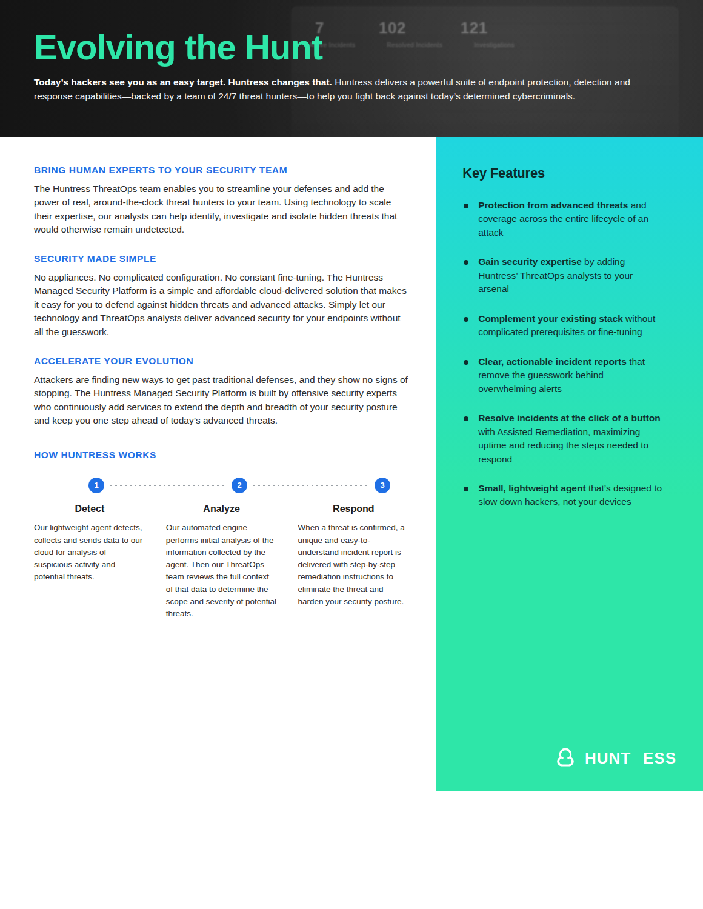7102121
Active Incidents Resolved Incidents Investigations
Evolving the Hunt
Today’s hackers see you as an easy target. Huntress changes that. Huntress delivers a powerful suite of endpoint protection, detection and response capabilities—backed by a team of 24/7 threat hunters—to help you fight back against today’s determined cybercriminals.
Bring Human Experts to Your Security Team
The Huntress ThreatOps team enables you to streamline your defenses and add the power of real, around-the-clock threat hunters to your team. Using technology to scale their expertise, our analysts can help identify, investigate and isolate hidden threats that would otherwise remain undetected.
Security Made Simple
No appliances. No complicated configuration. No constant fine-tuning. The Huntress Managed Security Platform is a simple and affordable cloud-delivered solution that makes it easy for you to defend against hidden threats and advanced attacks. Simply let our technology and ThreatOps analysts deliver advanced security for your endpoints without all the guesswork.
Accelerate Your Evolution
Attackers are finding new ways to get past traditional defenses, and they show no signs of stopping. The Huntress Managed Security Platform is built by offensive security experts who continuously add services to extend the depth and breadth of your security posture and keep you one step ahead of today’s advanced threats.
How Huntress Works
1 2 3
Detect
Our lightweight agent detects, collects and sends data to our cloud for analysis of suspicious activity and potential threats.
Analyze
Our automated engine performs initial analysis of the information collected by the agent. Then our ThreatOps team reviews the full context of that data to determine the scope and severity of potential threats.
Respond
When a threat is confirmed, a unique and easy-to-understand incident report is delivered with step-by-step remediation instructions to eliminate the threat and harden your security posture.
Key Features
Protection from advanced threats and coverage across the entire lifecycle of an attack
Gain security expertise by adding Huntress’ ThreatOps analysts to your arsenal
Complement your existing stack without complicated prerequisites or fine-tuning
Clear, actionable incident reports that remove the guesswork behind overwhelming alerts
Resolve incidents at the click of a button with Assisted Remediation, maximizing uptime and reducing the steps needed to respond
Small, lightweight agent that’s designed to slow down hackers, not your devices
HUNTRESS